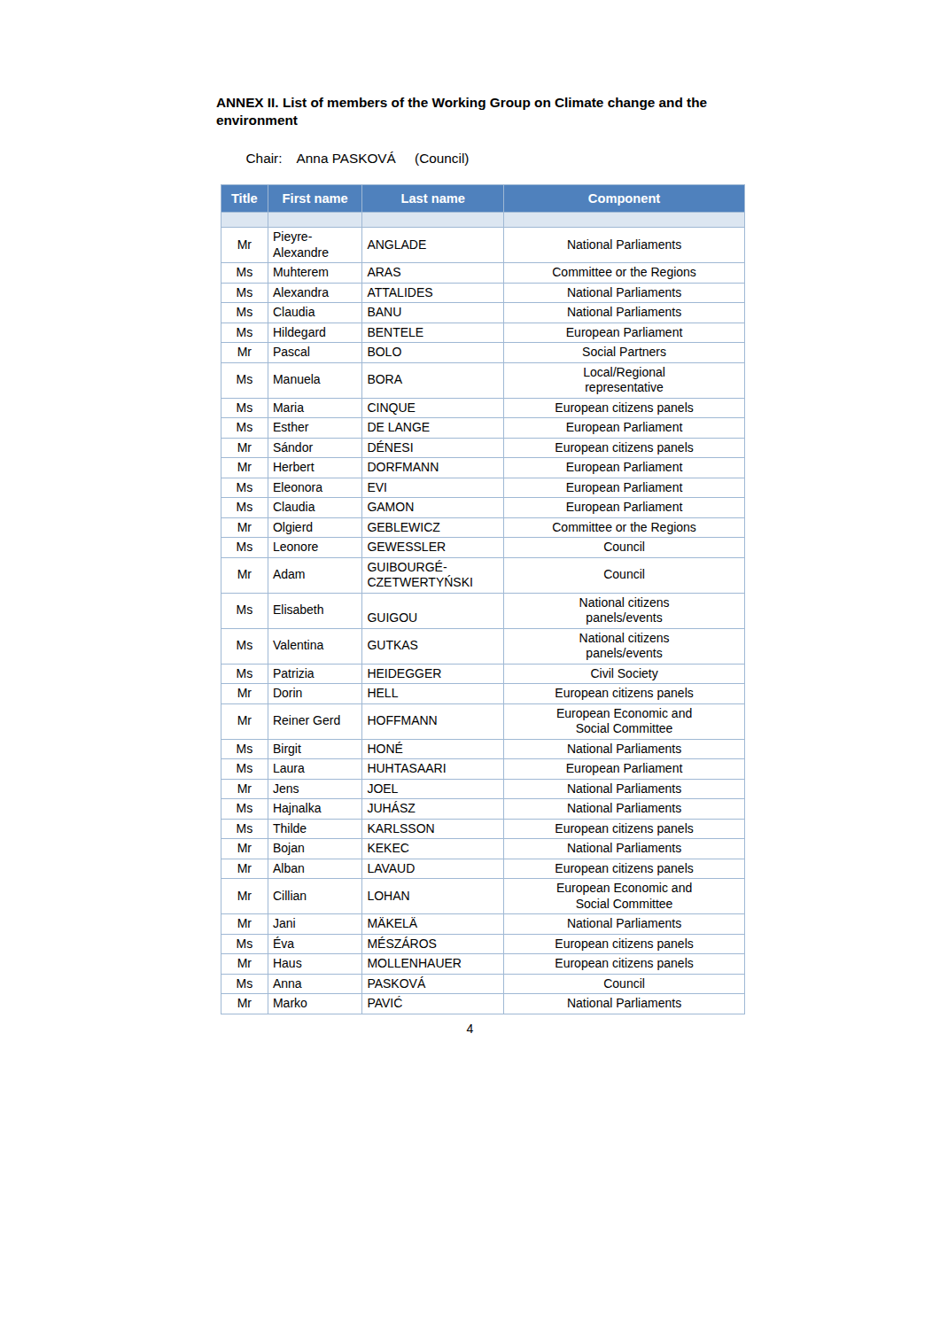ANNEX II. List of members of the Working Group on Climate change and the environment
Chair: Anna PASKOVÁ (Council)
| Title | First name | Last name | Component |
| --- | --- | --- | --- |
| Mr | Pieyre- Alexandre | ANGLADE | National Parliaments |
| Ms | Muhterem | ARAS | Committee or the Regions |
| Ms | Alexandra | ATTALIDES | National Parliaments |
| Ms | Claudia | BANU | National Parliaments |
| Ms | Hildegard | BENTELE | European Parliament |
| Mr | Pascal | BOLO | Social Partners |
| Ms | Manuela | BORA | Local/Regional representative |
| Ms | Maria | CINQUE | European citizens panels |
| Ms | Esther | DE LANGE | European Parliament |
| Mr | Sándor | DÉNESI | European citizens panels |
| Mr | Herbert | DORFMANN | European Parliament |
| Ms | Eleonora | EVI | European Parliament |
| Ms | Claudia | GAMON | European Parliament |
| Mr | Olgierd | GEBLEWICZ | Committee or the Regions |
| Ms | Leonore | GEWESSLER | Council |
| Mr | Adam | GUIBOURGÉ- CZETWERTYŃSKI | Council |
| Ms | Elisabeth | GUIGOU | National citizens panels/events |
| Ms | Valentina | GUTKAS | National citizens panels/events |
| Ms | Patrizia | HEIDEGGER | Civil Society |
| Mr | Dorin | HELL | European citizens panels |
| Mr | Reiner Gerd | HOFFMANN | European Economic and Social Committee |
| Ms | Birgit | HONÉ | National Parliaments |
| Ms | Laura | HUHTASAARI | European Parliament |
| Mr | Jens | JOEL | National Parliaments |
| Ms | Hajnalka | JUHÁSZ | National Parliaments |
| Ms | Thilde | KARLSSON | European citizens panels |
| Mr | Bojan | KEKEC | National Parliaments |
| Mr | Alban | LAVAUD | European citizens panels |
| Mr | Cillian | LOHAN | European Economic and Social Committee |
| Mr | Jani | MÄKELÄ | National Parliaments |
| Ms | Éva | MÉSZÁROS | European citizens panels |
| Mr | Haus | MOLLENHAUER | European citizens panels |
| Ms | Anna | PASKOVÁ | Council |
| Mr | Marko | PAVIĆ | National Parliaments |
4